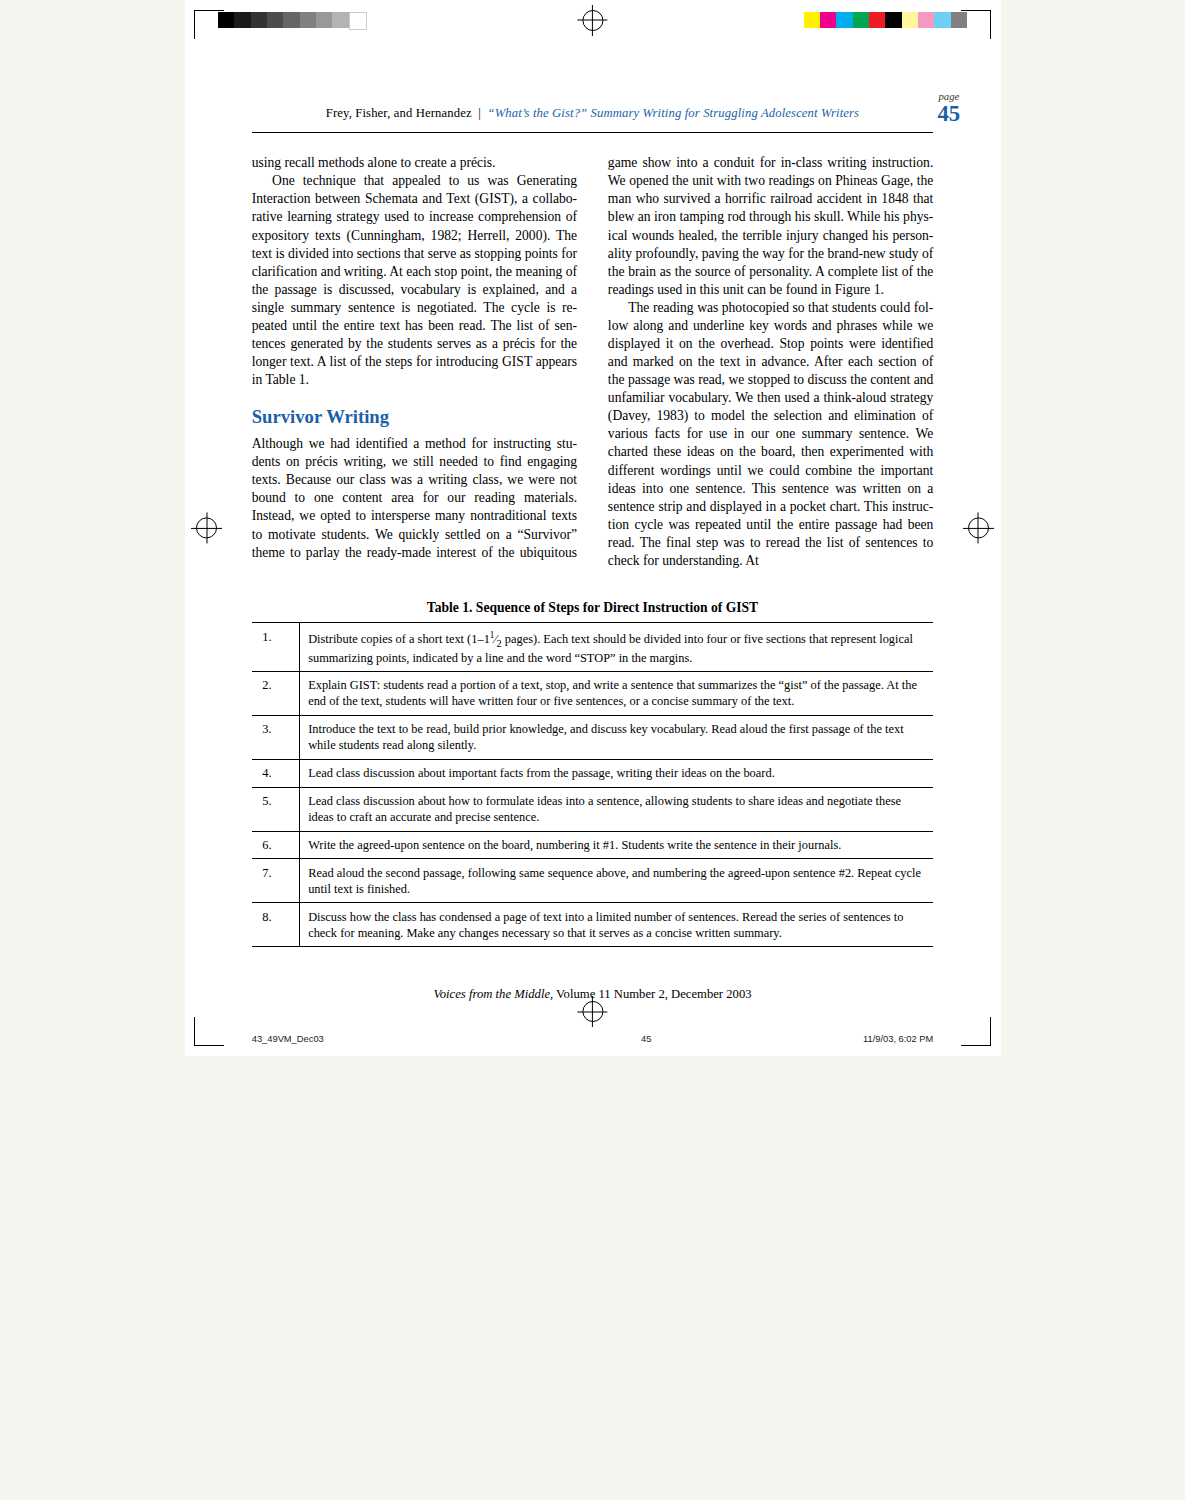page 45
Frey, Fisher, and Hernandez | “What’s the Gist?” Summary Writing for Struggling Adolescent Writers
using recall methods alone to create a précis.
One technique that appealed to us was Generating Interaction between Schemata and Text (GIST), a collaborative learning strategy used to increase comprehension of expository texts (Cunningham, 1982; Herrell, 2000). The text is divided into sections that serve as stopping points for clarification and writing. At each stop point, the meaning of the passage is discussed, vocabulary is explained, and a single summary sentence is negotiated. The cycle is repeated until the entire text has been read. The list of sentences generated by the students serves as a précis for the longer text. A list of the steps for introducing GIST appears in Table 1.
Survivor Writing
Although we had identified a method for instructing students on précis writing, we still needed to find engaging texts. Because our class was a writing class, we were not bound to one content area for our reading materials. Instead, we opted to intersperse many nontraditional texts to motivate students. We quickly settled on a “Survivor” theme to parlay the ready-made interest of the ubiquitous game show into a conduit for in-class writing instruction. We opened the unit with two readings on Phineas Gage, the man who survived a horrific railroad accident in 1848 that blew an iron tamping rod through his skull. While his physical wounds healed, the terrible injury changed his personality profoundly, paving the way for the brand-new study of the brain as the source of personality. A complete list of the readings used in this unit can be found in Figure 1.
The reading was photocopied so that students could follow along and underline key words and phrases while we displayed it on the overhead. Stop points were identified and marked on the text in advance. After each section of the passage was read, we stopped to discuss the content and unfamiliar vocabulary. We then used a think-aloud strategy (Davey, 1983) to model the selection and elimination of various facts for use in our one summary sentence. We charted these ideas on the board, then experimented with different wordings until we could combine the important ideas into one sentence. This sentence was written on a sentence strip and displayed in a pocket chart. This instruction cycle was repeated until the entire passage had been read. The final step was to reread the list of sentences to check for understanding. At
Table 1. Sequence of Steps for Direct Instruction of GIST
| 1. | Distribute copies of a short text (1–1 1 ⁄ 2 pages). Each text should be divided into four or five sections that represent logical summarizing points, indicated by a line and the word “STOP” in the margins. |
| 2. | Explain GIST: students read a portion of a text, stop, and write a sentence that summarizes the “gist” of the passage. At the end of the text, students will have written four or five sentences, or a concise summary of the text. |
| 3. | Introduce the text to be read, build prior knowledge, and discuss key vocabulary. Read aloud the first passage of the text while students read along silently. |
| 4. | Lead class discussion about important facts from the passage, writing their ideas on the board. |
| 5. | Lead class discussion about how to formulate ideas into a sentence, allowing students to share ideas and negotiate these ideas to craft an accurate and precise sentence. |
| 6. | Write the agreed-upon sentence on the board, numbering it #1. Students write the sentence in their journals. |
| 7. | Read aloud the second passage, following same sequence above, and numbering the agreed-upon sentence #2. Repeat cycle until text is finished. |
| 8. | Discuss how the class has condensed a page of text into a limited number of sentences. Reread the series of sentences to check for meaning. Make any changes necessary so that it serves as a concise written summary. |
Voices from the Middle, Volume 11 Number 2, December 2003
43_49VM_Dec03 45 11/9/03, 6:02 PM